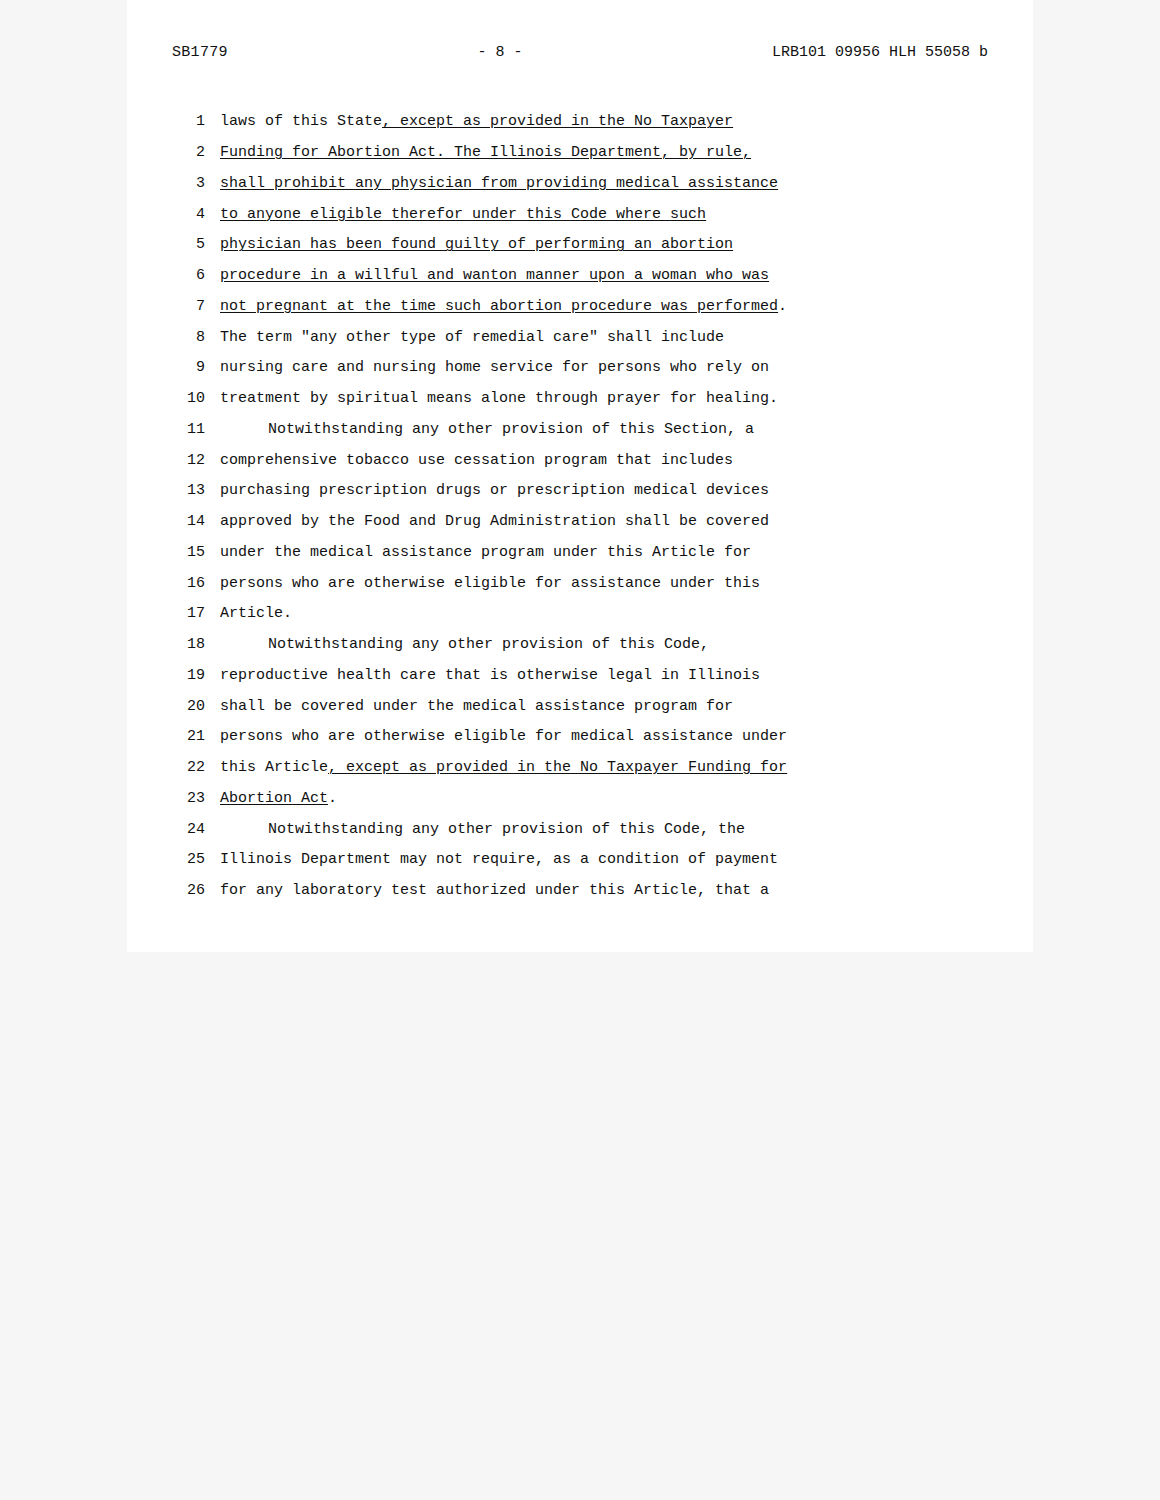SB1779 - 8 - LRB101 09956 HLH 55058 b
laws of this State, except as provided in the No Taxpayer
Funding for Abortion Act. The Illinois Department, by rule,
shall prohibit any physician from providing medical assistance
to anyone eligible therefor under this Code where such
physician has been found guilty of performing an abortion
procedure in a willful and wanton manner upon a woman who was
not pregnant at the time such abortion procedure was performed.
The term "any other type of remedial care" shall include
nursing care and nursing home service for persons who rely on
treatment by spiritual means alone through prayer for healing.
Notwithstanding any other provision of this Section, a
comprehensive tobacco use cessation program that includes
purchasing prescription drugs or prescription medical devices
approved by the Food and Drug Administration shall be covered
under the medical assistance program under this Article for
persons who are otherwise eligible for assistance under this
Article.
Notwithstanding any other provision of this Code,
reproductive health care that is otherwise legal in Illinois
shall be covered under the medical assistance program for
persons who are otherwise eligible for medical assistance under
this Article, except as provided in the No Taxpayer Funding for
Abortion Act.
Notwithstanding any other provision of this Code, the
Illinois Department may not require, as a condition of payment
for any laboratory test authorized under this Article, that a